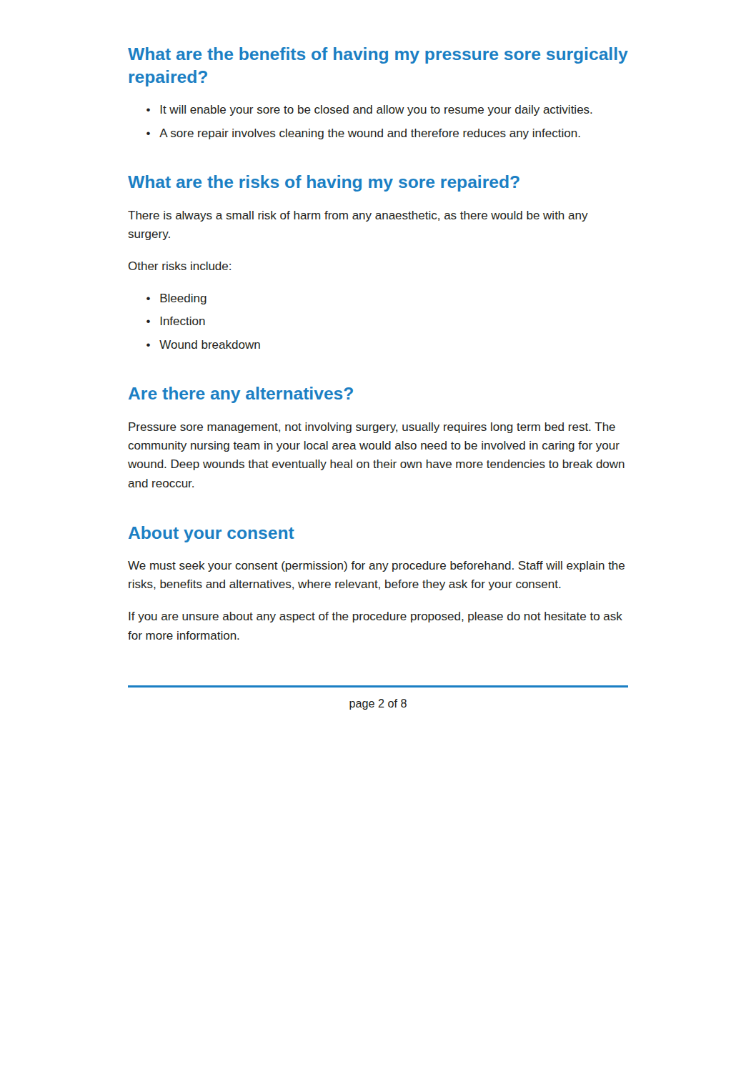What are the benefits of having my pressure sore surgically repaired?
It will enable your sore to be closed and allow you to resume your daily activities.
A sore repair involves cleaning the wound and therefore reduces any infection.
What are the risks of having my sore repaired?
There is always a small risk of harm from any anaesthetic, as there would be with any surgery.
Other risks include:
Bleeding
Infection
Wound breakdown
Are there any alternatives?
Pressure sore management, not involving surgery, usually requires long term bed rest. The community nursing team in your local area would also need to be involved in caring for your wound. Deep wounds that eventually heal on their own have more tendencies to break down and reoccur.
About your consent
We must seek your consent (permission) for any procedure beforehand. Staff will explain the risks, benefits and alternatives, where relevant, before they ask for your consent.
If you are unsure about any aspect of the procedure proposed, please do not hesitate to ask for more information.
page 2 of 8